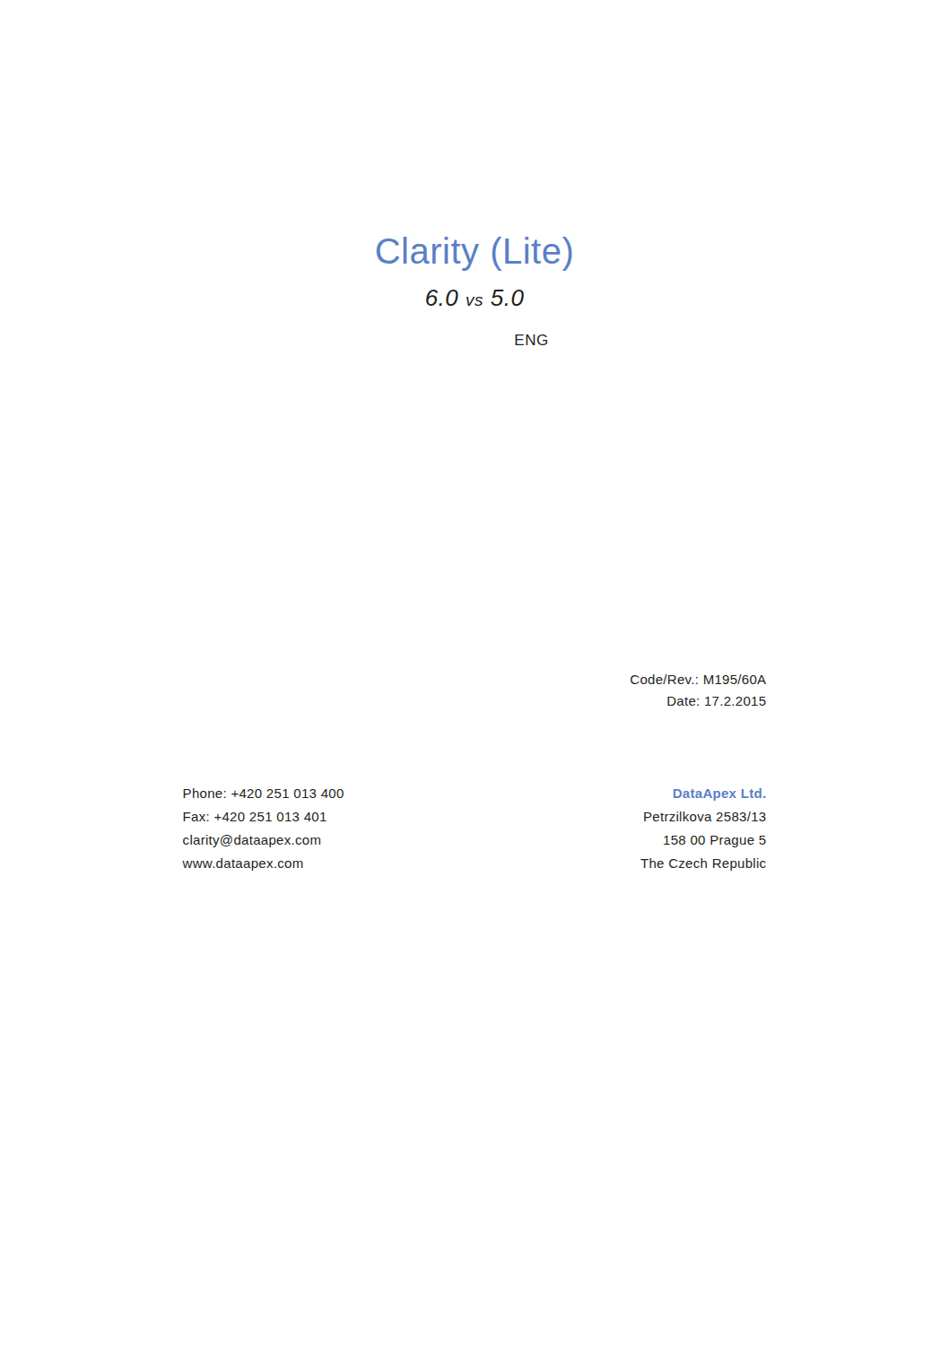Clarity (Lite)
6.0 vs 5.0
ENG
Code/Rev.: M195/60A
Date: 17.2.2015
Phone: +420 251 013 400
Fax: +420 251 013 401
clarity@dataapex.com
www.dataapex.com
DataApex Ltd.
Petrzilkova 2583/13
158 00 Prague 5
The Czech Republic